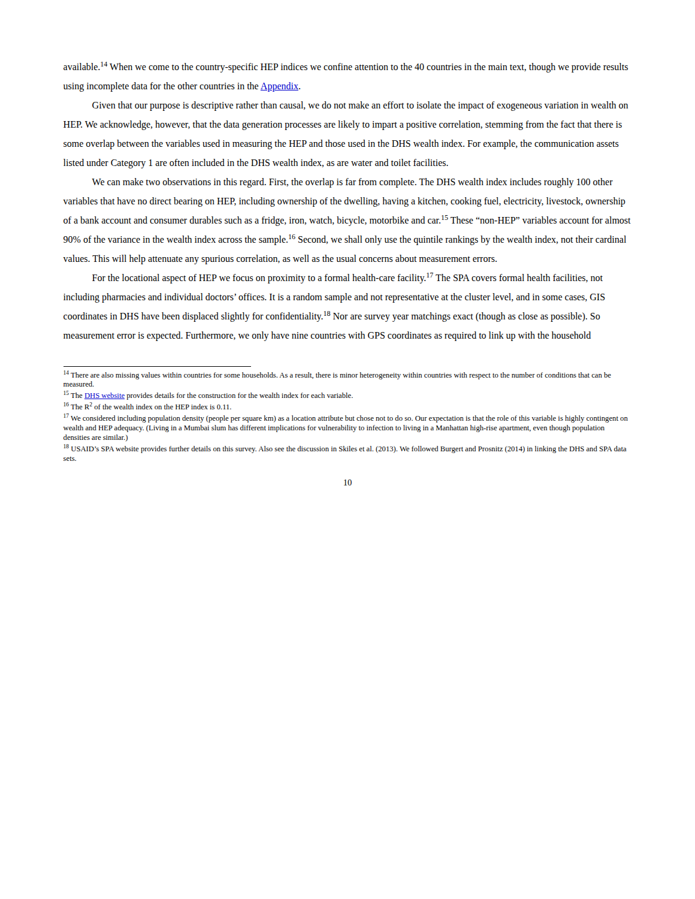available.14 When we come to the country-specific HEP indices we confine attention to the 40 countries in the main text, though we provide results using incomplete data for the other countries in the Appendix.
Given that our purpose is descriptive rather than causal, we do not make an effort to isolate the impact of exogeneous variation in wealth on HEP. We acknowledge, however, that the data generation processes are likely to impart a positive correlation, stemming from the fact that there is some overlap between the variables used in measuring the HEP and those used in the DHS wealth index. For example, the communication assets listed under Category 1 are often included in the DHS wealth index, as are water and toilet facilities.
We can make two observations in this regard. First, the overlap is far from complete. The DHS wealth index includes roughly 100 other variables that have no direct bearing on HEP, including ownership of the dwelling, having a kitchen, cooking fuel, electricity, livestock, ownership of a bank account and consumer durables such as a fridge, iron, watch, bicycle, motorbike and car.15 These “non-HEP” variables account for almost 90% of the variance in the wealth index across the sample.16 Second, we shall only use the quintile rankings by the wealth index, not their cardinal values. This will help attenuate any spurious correlation, as well as the usual concerns about measurement errors.
For the locational aspect of HEP we focus on proximity to a formal health-care facility.17 The SPA covers formal health facilities, not including pharmacies and individual doctors’ offices. It is a random sample and not representative at the cluster level, and in some cases, GIS coordinates in DHS have been displaced slightly for confidentiality.18 Nor are survey year matchings exact (though as close as possible). So measurement error is expected. Furthermore, we only have nine countries with GPS coordinates as required to link up with the household
14 There are also missing values within countries for some households. As a result, there is minor heterogeneity within countries with respect to the number of conditions that can be measured.
15 The DHS website provides details for the construction for the wealth index for each variable.
16 The R2 of the wealth index on the HEP index is 0.11.
17 We considered including population density (people per square km) as a location attribute but chose not to do so. Our expectation is that the role of this variable is highly contingent on wealth and HEP adequacy. (Living in a Mumbai slum has different implications for vulnerability to infection to living in a Manhattan high-rise apartment, even though population densities are similar.)
18 USAID’s SPA website provides further details on this survey. Also see the discussion in Skiles et al. (2013). We followed Burgert and Prosnitz (2014) in linking the DHS and SPA data sets.
10